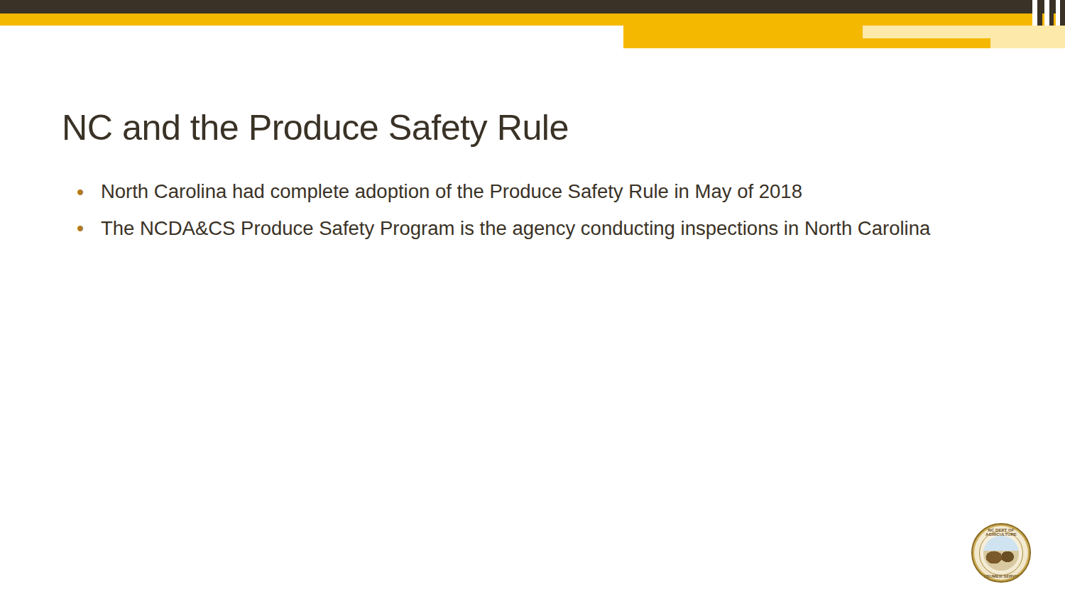NC and the Produce Safety Rule
North Carolina had complete adoption of the Produce Safety Rule in May of 2018
The NCDA&CS Produce Safety Program is the agency conducting inspections in North Carolina
NC Dept of Agriculture
Consumer Services